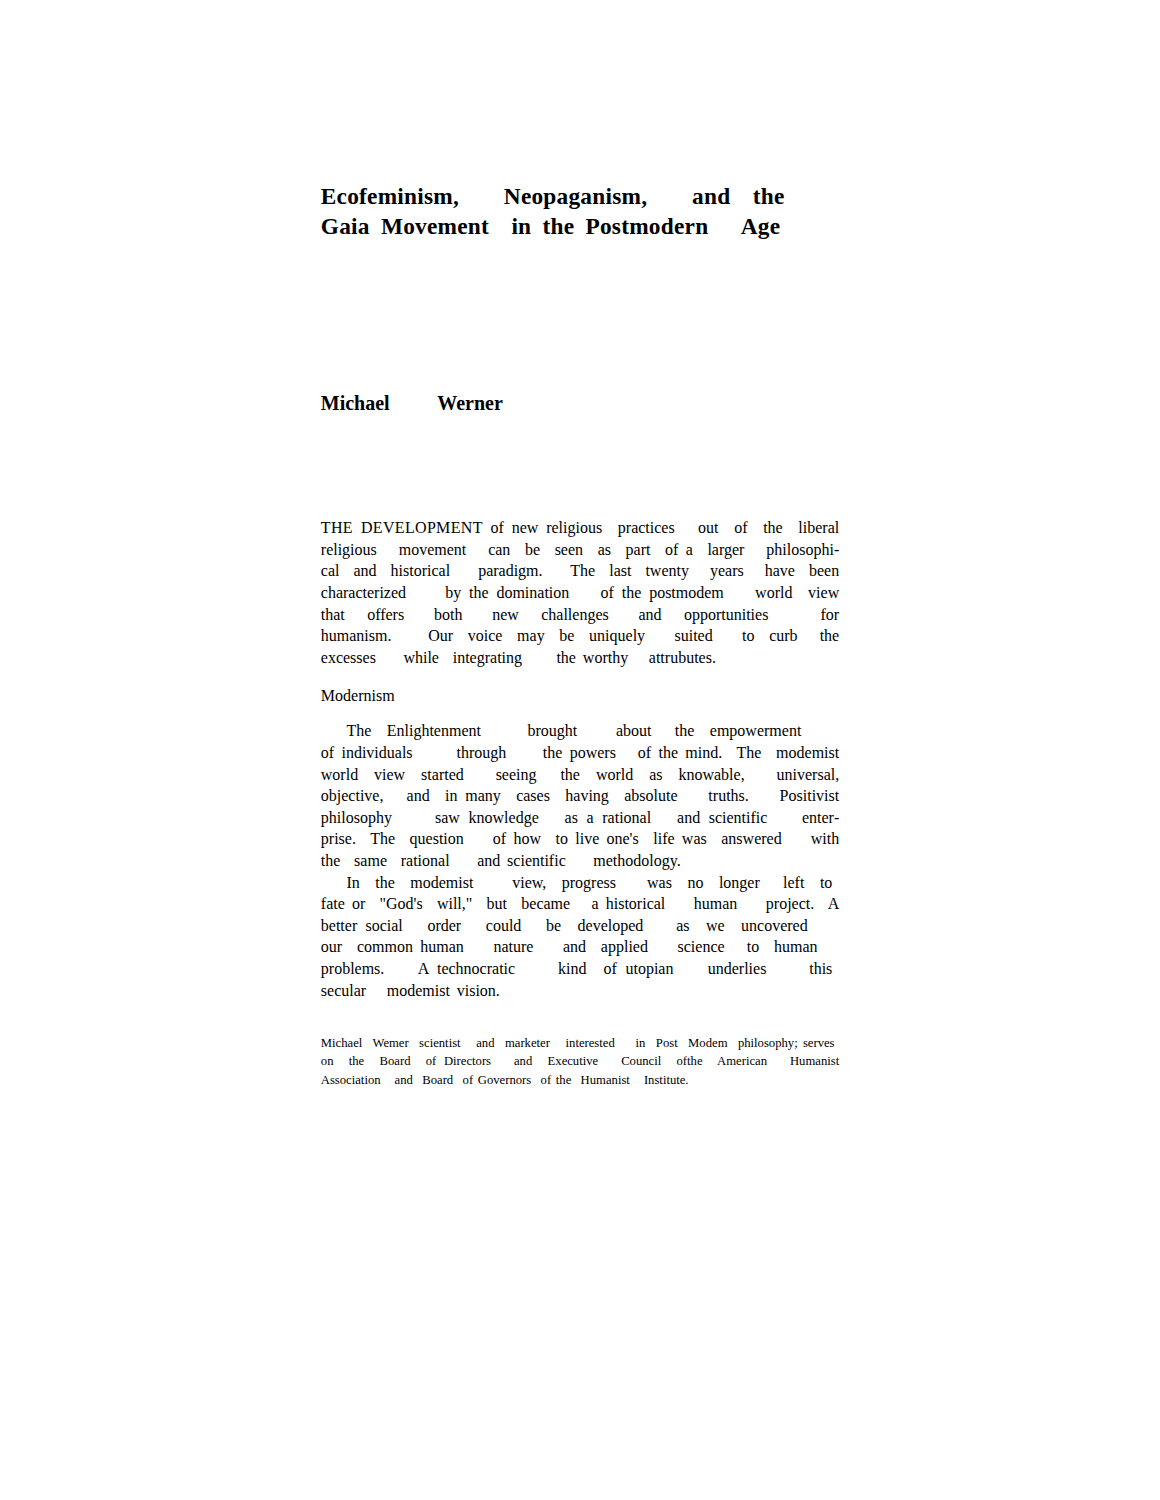Ecofeminism, Neopaganism, and the Gaia Movement in the Postmodern Age
Michael Werner
THE DEVELOPMENT of new religious practices out of the liberal religious movement can be seen as part of a larger philosophi­cal and historical paradigm. The last twenty years have been characterized by the domination of the postmodem world view that offers both new challenges and opportunities for humanism. Our voice may be uniquely suited to curb the excesses while integrating the worthy attrubutes.
Modernism
The Enlightenment brought about the empowerment of individuals through the powers of the mind. The modemist world view started seeing the world as knowable, universal, objective, and in many cases having absolute truths. Positivist philosophy saw knowledge as a rational and scientific enter­prise. The question of how to live one's life was answered with the same rational and scientific methodology.
In the modemist view, progress was no longer left to fate or "God's will," but became a historical human project. A better social order could be developed as we uncovered our common human nature and applied science to human problems. A technocratic kind of utopian underlies this secular modemist vision.
Michael Wemer scientist and marketer interested in Post Modem philosophy; serves on the Board of Directors and Executive Council ofthe American Humanist Association and Board of Governors of the Humanist Institute.